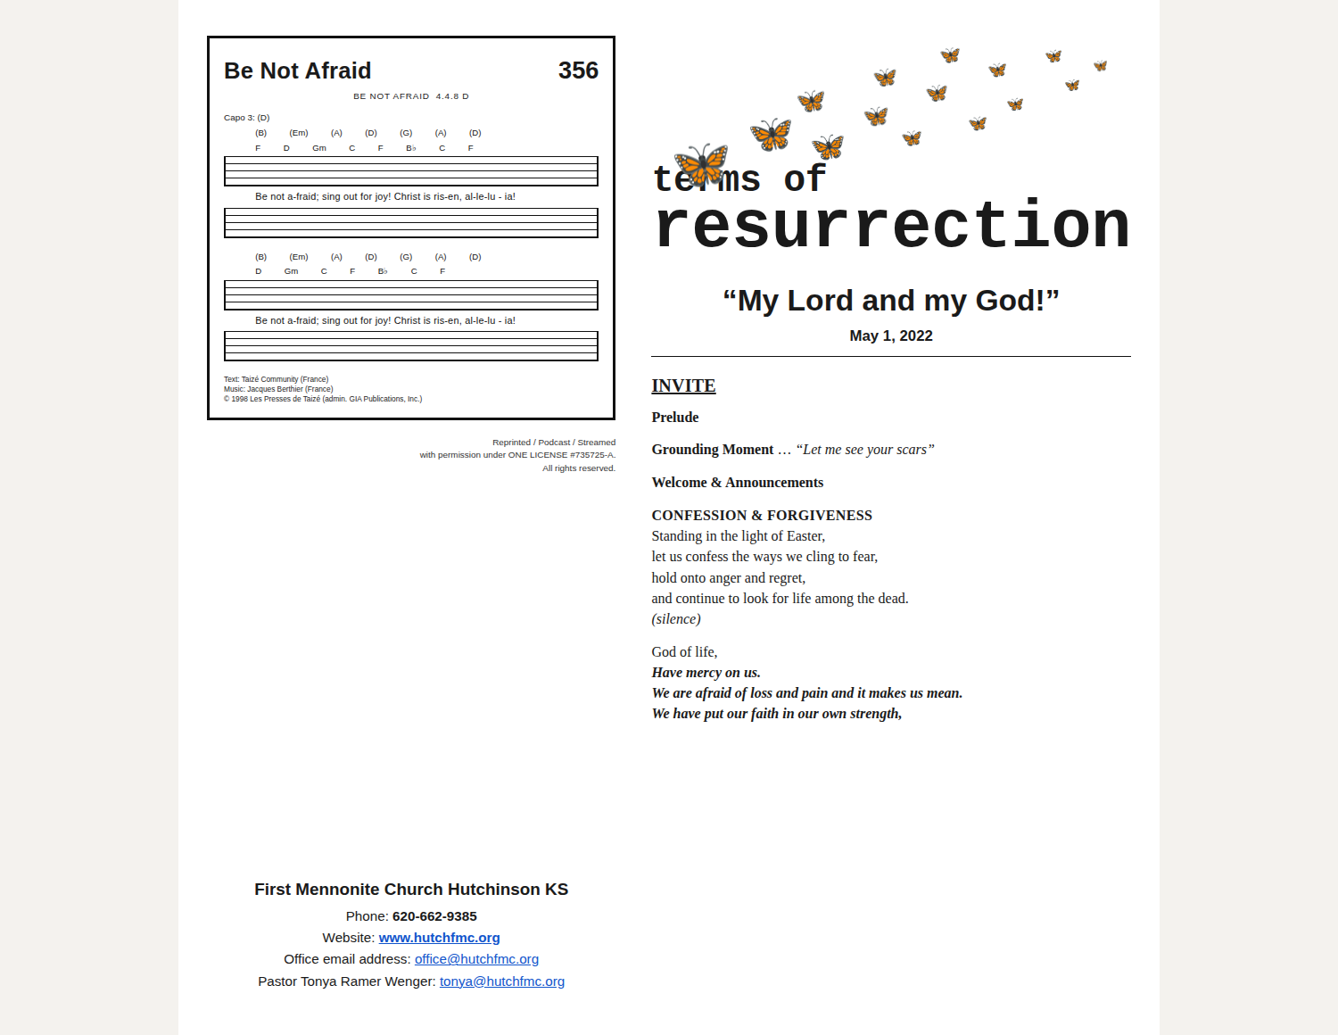Be Not Afraid
356
BE NOT AFRAID 4.4.8 D
Capo 3: (D)
(B)(Em)(A)(D)(G)(A)(D)
FDGm CFB♭CF
Be not a-fraid; sing out for joy! Christ is ris-en, al-le-lu - ia!
(B)(Em)(A)(D)(G)(A)(D)
DGm CFB♭CF
Be not a-fraid; sing out for joy! Christ is ris-en, al-le-lu - ia!
Text: Taizé Community (France)
Music: Jacques Berthier (France)
© 1998 Les Presses de Taizé (admin. GIA Publications, Inc.)
Reprinted / Podcast / Streamed
with permission under ONE LICENSE #735725-A.
All rights reserved.
First Mennonite Church Hutchinson KS
Phone: 620-662-9385
Website: www.hutchfmc.org
Office email address: office@hutchfmc.org
Pastor Tonya Ramer Wenger: tonya@hutchfmc.org
🦋 🦋 🦋 🦋 🦋 🦋 🦋 🦋 🦋 🦋 🦋 🦋 🦋 🦋 🦋
terms of resurrection
“My Lord and my God!”
May 1, 2022
INVITE
Prelude
Grounding Moment … “Let me see your scars”
Welcome & Announcements
CONFESSION & FORGIVENESS
Standing in the light of Easter,
let us confess the ways we cling to fear,
hold onto anger and regret,
and continue to look for life among the dead.
(silence)
God of life,
Have mercy on us.
We are afraid of loss and pain and it makes us mean.
We have put our faith in our own strength,